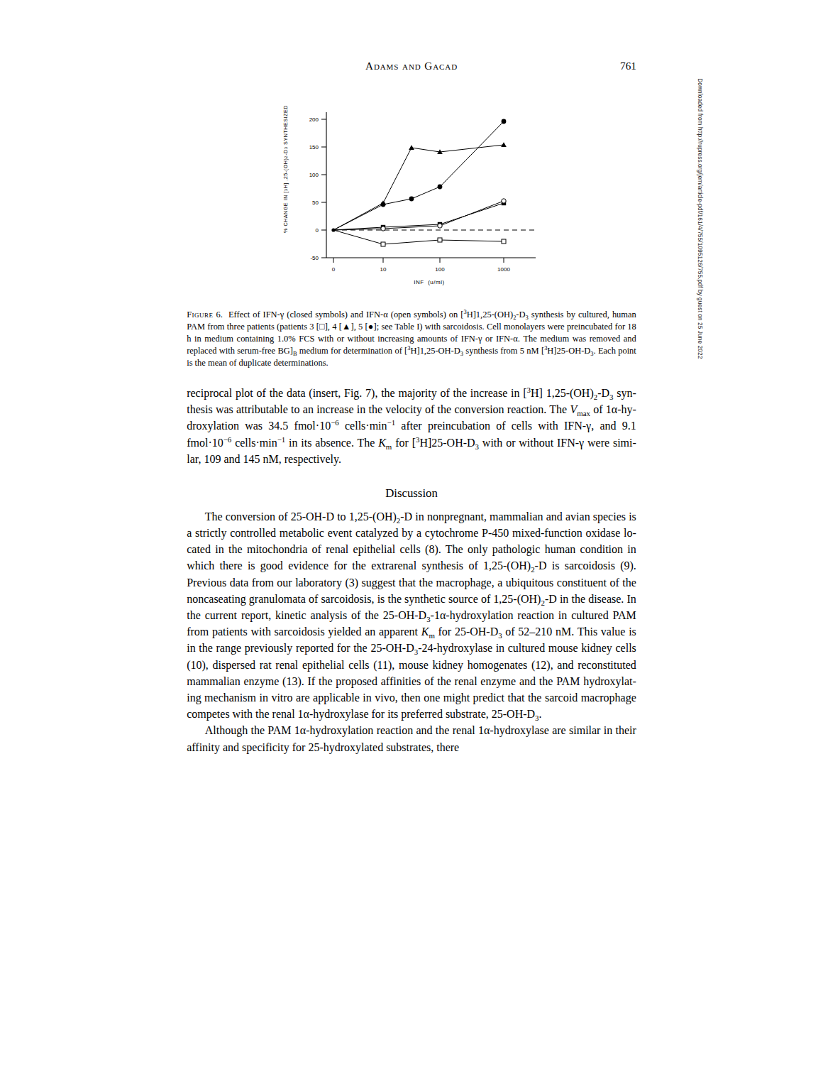Downloaded from http://rupress.org/jem/article-pdf/161/4/755/1095126/755.pdf by guest on 25 June 2022
Adams and Gacad 761
200 150 100 50 0 -50 % CHANGE IN [3H] ,25-(OH)2-D3 SYNTHESIZED 0 10 100 1000 INF (u/ml)
Figure 6. Effect of IFN-γ (closed symbols) and IFN-α (open symbols) on [3H]1,25-(OH)2-D3 synthesis by cultured, human PAM from three patients (patients 3 [□], 4 [▲], 5 [●]; see Table I) with sarcoidosis. Cell monolayers were preincubated for 18 h in medium containing 1.0% FCS with or without increasing amounts of IFN-γ or IFN-α. The medium was removed and replaced with serum-free BG]B medium for determination of [3H]1,25-OH-D3 synthesis from 5 nM [3H]25-OH-D3. Each point is the mean of duplicate determinations.
reciprocal plot of the data (insert, Fig. 7), the majority of the increase in [3H] 1,25-(OH)2-D3 synthesis was attributable to an increase in the velocity of the conversion reaction. The Vmax of 1α-hydroxylation was 34.5 fmol·10−6 cells·min−1 after preincubation of cells with IFN-γ, and 9.1 fmol·10−6 cells·min−1 in its absence. The Km for [3H]25-OH-D3 with or without IFN-γ were similar, 109 and 145 nM, respectively.
Discussion
The conversion of 25-OH-D to 1,25-(OH)2-D in nonpregnant, mammalian and avian species is a strictly controlled metabolic event catalyzed by a cytochrome P-450 mixed-function oxidase located in the mitochondria of renal epithelial cells (8). The only pathologic human condition in which there is good evidence for the extrarenal synthesis of 1,25-(OH)2-D is sarcoidosis (9). Previous data from our laboratory (3) suggest that the macrophage, a ubiquitous constituent of the noncaseating granulomata of sarcoidosis, is the synthetic source of 1,25-(OH)2-D in the disease. In the current report, kinetic analysis of the 25-OH-D3-1α-hydroxylation reaction in cultured PAM from patients with sarcoidosis yielded an apparent Km for 25-OH-D3 of 52–210 nM. This value is in the range previously reported for the 25-OH-D3-24-hydroxylase in cultured mouse kidney cells (10), dispersed rat renal epithelial cells (11), mouse kidney homogenates (12), and reconstituted mammalian enzyme (13). If the proposed affinities of the renal enzyme and the PAM hydroxylating mechanism in vitro are applicable in vivo, then one might predict that the sarcoid macrophage competes with the renal 1α-hydroxylase for its preferred substrate, 25-OH-D3.
Although the PAM 1α-hydroxylation reaction and the renal 1α-hydroxylase are similar in their affinity and specificity for 25-hydroxylated substrates, there